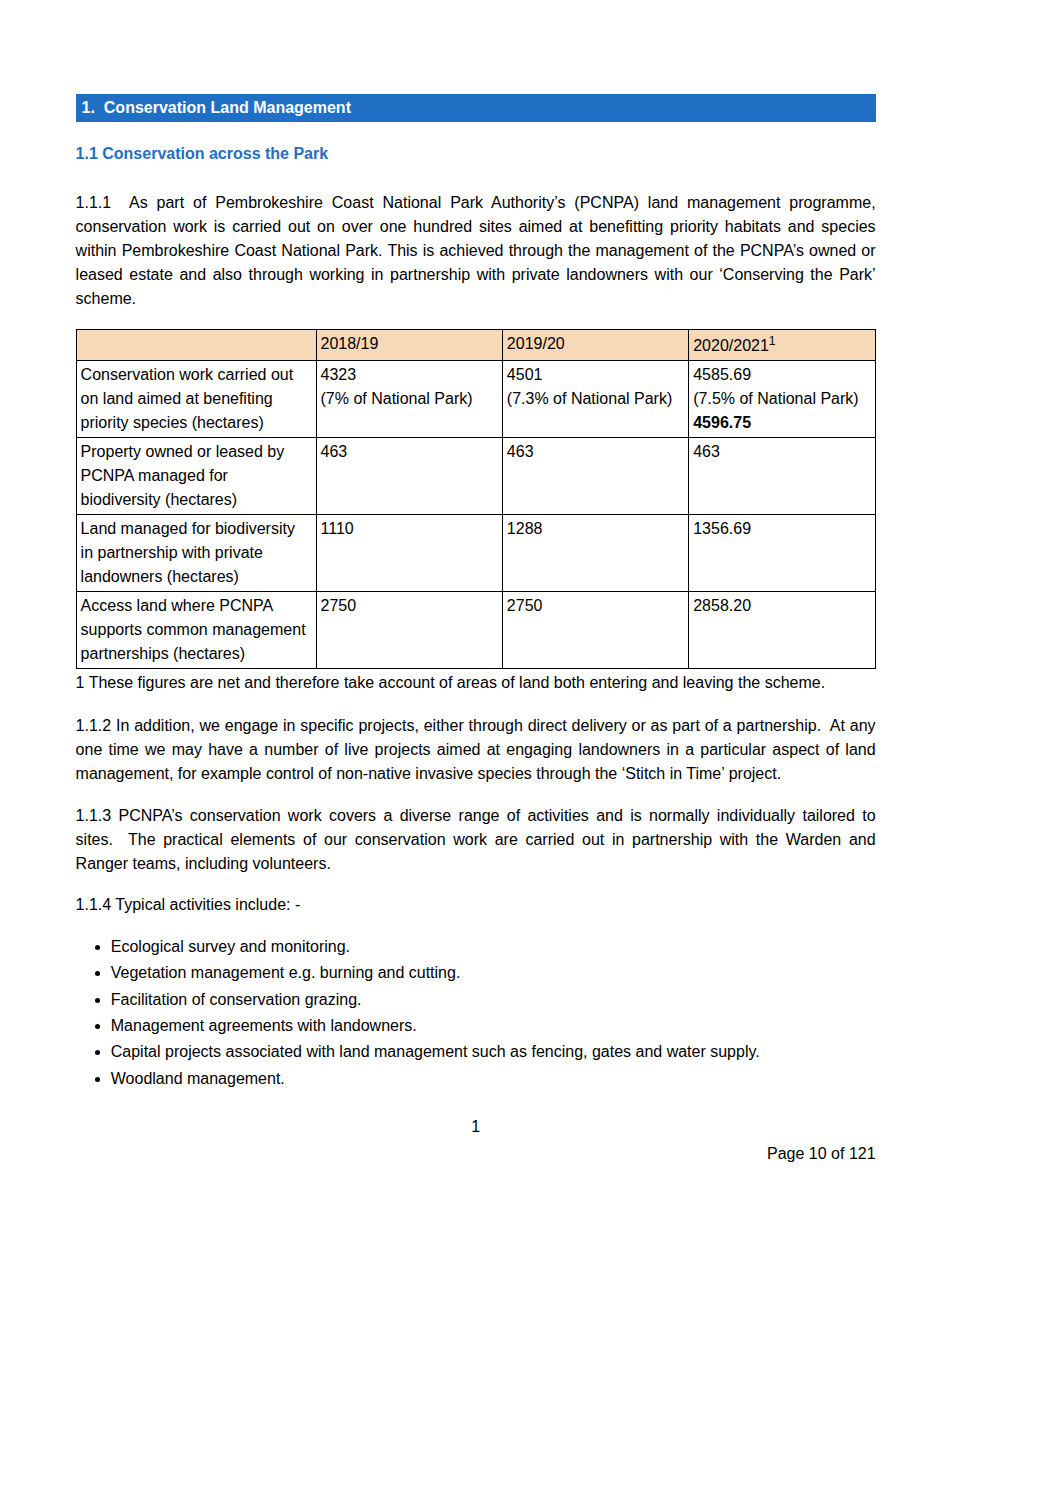1. Conservation Land Management
1.1 Conservation across the Park
1.1.1 As part of Pembrokeshire Coast National Park Authority’s (PCNPA) land management programme, conservation work is carried out on over one hundred sites aimed at benefitting priority habitats and species within Pembrokeshire Coast National Park. This is achieved through the management of the PCNPA’s owned or leased estate and also through working in partnership with private landowners with our ‘Conserving the Park’ scheme.
| | 2018/19 | 2019/20 | 2020/2021 1 |
| --- | --- | --- | --- |
| Conservation work carried out on land aimed at benefiting priority species (hectares) | 4323 (7% of National Park) | 4501 (7.3% of National Park) | 4585.69 (7.5% of National Park) 4596.75 |
| Property owned or leased by PCNPA managed for biodiversity (hectares) | 463 | 463 | 463 |
| Land managed for biodiversity in partnership with private landowners (hectares) | 1110 | 1288 | 1356.69 |
| Access land where PCNPA supports common management partnerships (hectares) | 2750 | 2750 | 2858.20 |
1 These figures are net and therefore take account of areas of land both entering and leaving the scheme.
1.1.2 In addition, we engage in specific projects, either through direct delivery or as part of a partnership. At any one time we may have a number of live projects aimed at engaging landowners in a particular aspect of land management, for example control of non-native invasive species through the ‘Stitch in Time’ project.
1.1.3 PCNPA’s conservation work covers a diverse range of activities and is normally individually tailored to sites. The practical elements of our conservation work are carried out in partnership with the Warden and Ranger teams, including volunteers.
1.1.4 Typical activities include: -
Ecological survey and monitoring.
Vegetation management e.g. burning and cutting.
Facilitation of conservation grazing.
Management agreements with landowners.
Capital projects associated with land management such as fencing, gates and water supply.
Woodland management.
1
Page 10 of 121